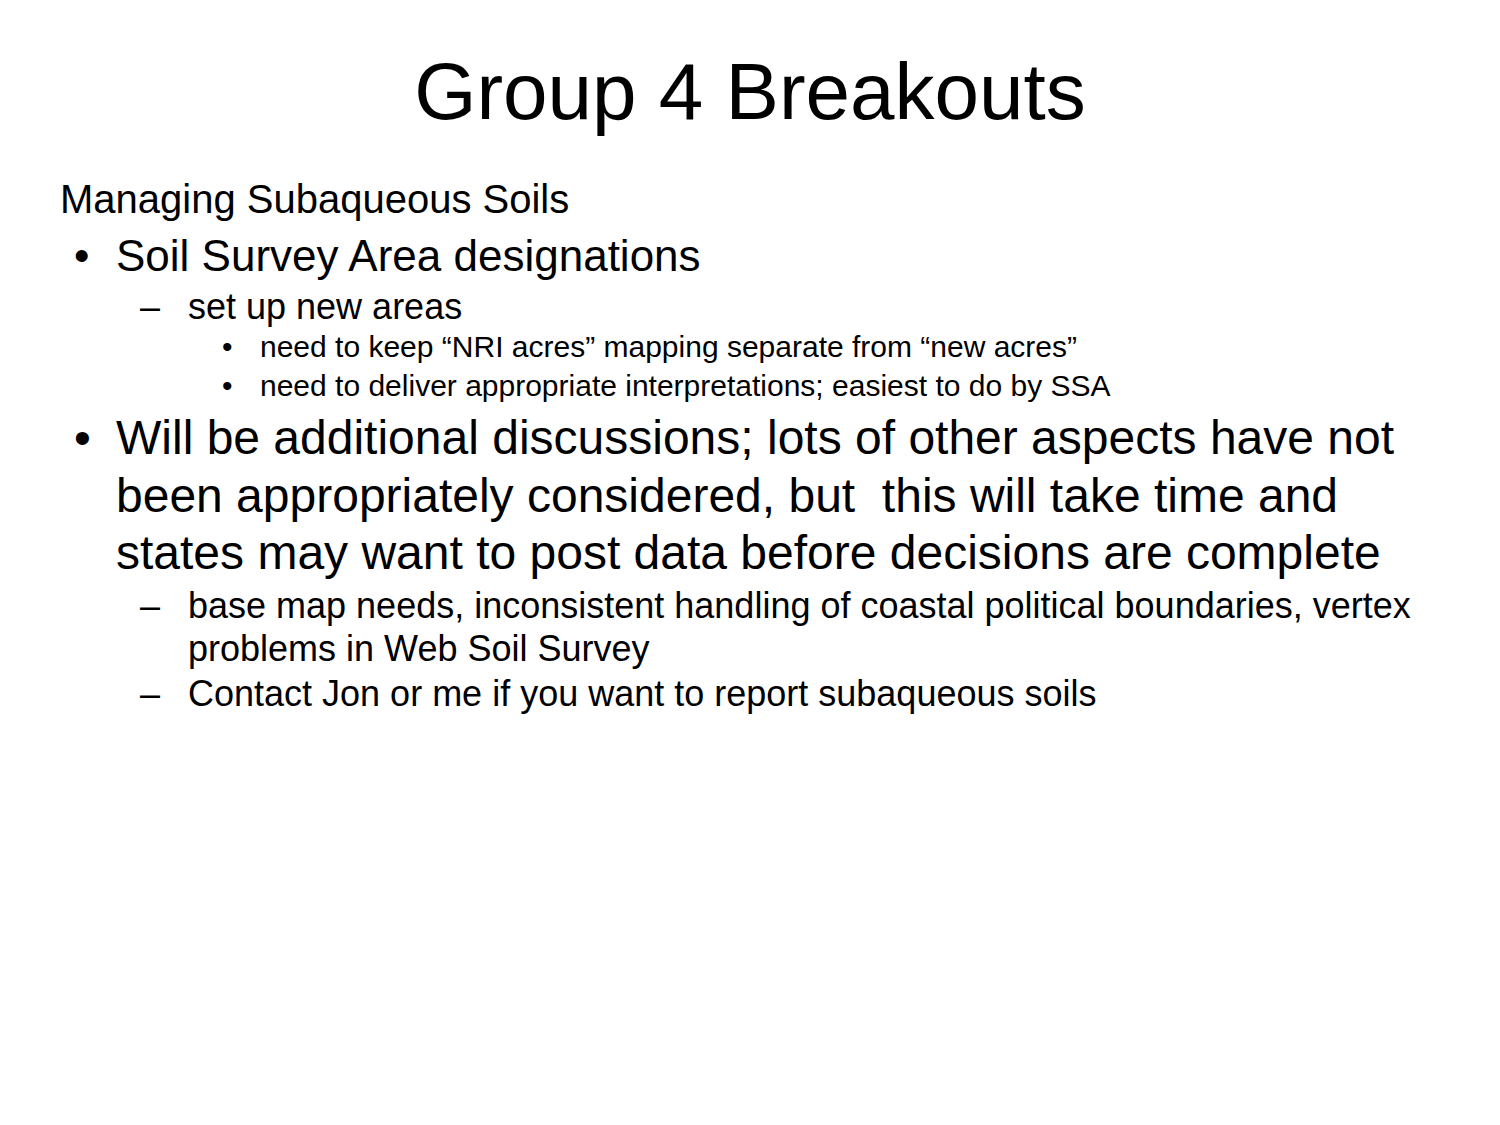Group 4 Breakouts
Managing Subaqueous Soils
Soil Survey Area designations
set up new areas
need to keep “NRI acres” mapping separate from “new acres”
need to deliver appropriate interpretations; easiest to do by SSA
Will be additional discussions; lots of other aspects have not been appropriately considered, but this will take time and states may want to post data before decisions are complete
base map needs, inconsistent handling of coastal political boundaries, vertex problems in Web Soil Survey
Contact Jon or me if you want to report subaqueous soils